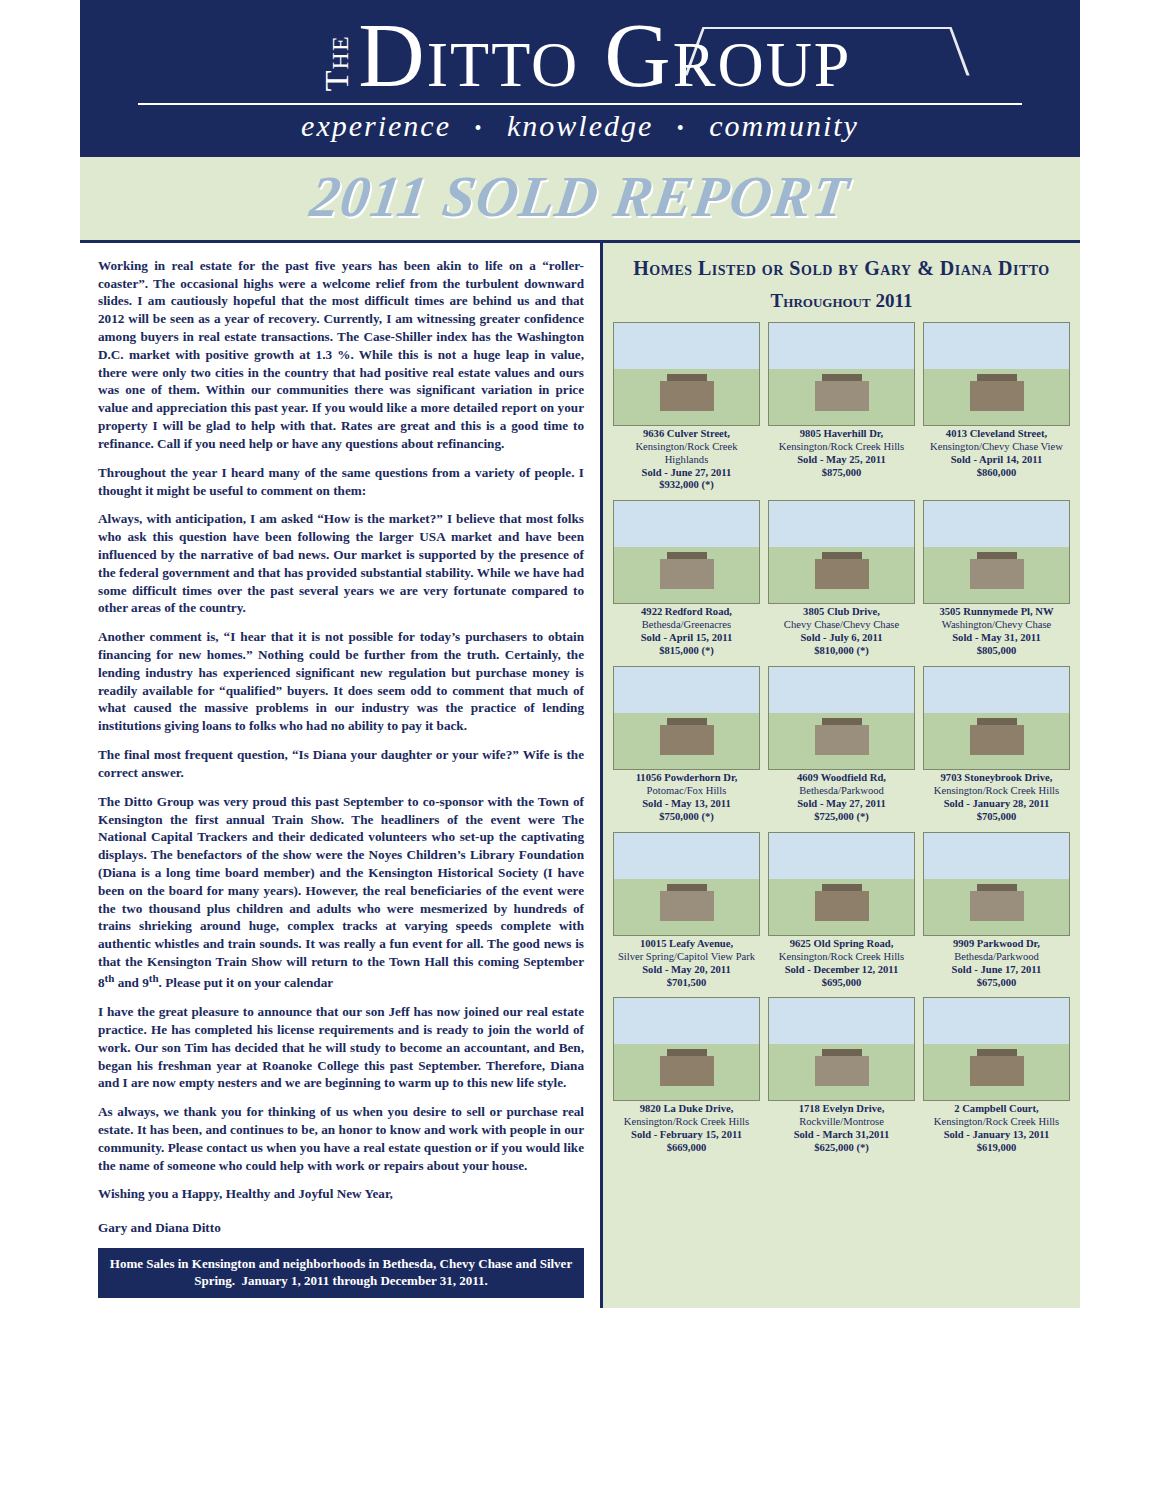The Ditto Group
experience • knowledge • community
2011 SOLD REPORT
Working in real estate for the past five years has been akin to life on a “roller-coaster”. The occasional highs were a welcome relief from the turbulent downward slides. I am cautiously hopeful that the most difficult times are behind us and that 2012 will be seen as a year of recovery. Currently, I am witnessing greater confidence among buyers in real estate transactions. The Case-Shiller index has the Washington D.C. market with positive growth at 1.3 %. While this is not a huge leap in value, there were only two cities in the country that had positive real estate values and ours was one of them. Within our communities there was significant variation in price value and appreciation this past year. If you would like a more detailed report on your property I will be glad to help with that. Rates are great and this is a good time to refinance. Call if you need help or have any questions about refinancing.
Throughout the year I heard many of the same questions from a variety of people. I thought it might be useful to comment on them:
Always, with anticipation, I am asked “How is the market?” I believe that most folks who ask this question have been following the larger USA market and have been influenced by the narrative of bad news. Our market is supported by the presence of the federal government and that has provided substantial stability. While we have had some difficult times over the past several years we are very fortunate compared to other areas of the country.
Another comment is, “I hear that it is not possible for today’s purchasers to obtain financing for new homes.” Nothing could be further from the truth. Certainly, the lending industry has experienced significant new regulation but purchase money is readily available for “qualified” buyers. It does seem odd to comment that much of what caused the massive problems in our industry was the practice of lending institutions giving loans to folks who had no ability to pay it back.
The final most frequent question, “Is Diana your daughter or your wife?” Wife is the correct answer.
The Ditto Group was very proud this past September to co-sponsor with the Town of Kensington the first annual Train Show. The headliners of the event were The National Capital Trackers and their dedicated volunteers who set-up the captivating displays. The benefactors of the show were the Noyes Children’s Library Foundation (Diana is a long time board member) and the Kensington Historical Society (I have been on the board for many years). However, the real beneficiaries of the event were the two thousand plus children and adults who were mesmerized by hundreds of trains shrieking around huge, complex tracks at varying speeds complete with authentic whistles and train sounds. It was really a fun event for all. The good news is that the Kensington Train Show will return to the Town Hall this coming September 8th and 9th. Please put it on your calendar
I have the great pleasure to announce that our son Jeff has now joined our real estate practice. He has completed his license requirements and is ready to join the world of work. Our son Tim has decided that he will study to become an accountant, and Ben, began his freshman year at Roanoke College this past September. Therefore, Diana and I are now empty nesters and we are beginning to warm up to this new life style.
As always, we thank you for thinking of us when you desire to sell or purchase real estate. It has been, and continues to be, an honor to know and work with people in our community. Please contact us when you have a real estate question or if you would like the name of someone who could help with work or repairs about your house.
Wishing you a Happy, Healthy and Joyful New Year,
Gary and Diana Ditto
Home Sales in Kensington and neighborhoods in Bethesda, Chevy Chase and Silver Spring. January 1, 2011 through December 31, 2011.
Homes Listed or Sold by Gary & Diana Ditto
Throughout 2011
9636 Culver Street, Kensington/Rock Creek Highlands Sold - June 27, 2011 $932,000 (*)
9805 Haverhill Dr, Kensington/Rock Creek Hills Sold - May 25, 2011 $875,000
4013 Cleveland Street, Kensington/Chevy Chase View Sold - April 14, 2011 $860,000
4922 Redford Road, Bethesda/Greenacres Sold - April 15, 2011 $815,000 (*)
3805 Club Drive, Chevy Chase/Chevy Chase Sold - July 6, 2011 $810,000 (*)
3505 Runnymede Pl, NW Washington/Chevy Chase Sold - May 31, 2011 $805,000
11056 Powderhorn Dr, Potomac/Fox Hills Sold - May 13, 2011 $750,000 (*)
4609 Woodfield Rd, Bethesda/Parkwood Sold - May 27, 2011 $725,000 (*)
9703 Stoneybrook Drive, Kensington/Rock Creek Hills Sold - January 28, 2011 $705,000
10015 Leafy Avenue, Silver Spring/Capitol View Park Sold - May 20, 2011 $701,500
9625 Old Spring Road, Kensington/Rock Creek Hills Sold - December 12, 2011 $695,000
9909 Parkwood Dr, Bethesda/Parkwood Sold - June 17, 2011 $675,000
9820 La Duke Drive, Kensington/Rock Creek Hills Sold - February 15, 2011 $669,000
1718 Evelyn Drive, Rockville/Montrose Sold - March 31,2011 $625,000 (*)
2 Campbell Court, Kensington/Rock Creek Hills Sold - January 13, 2011 $619,000